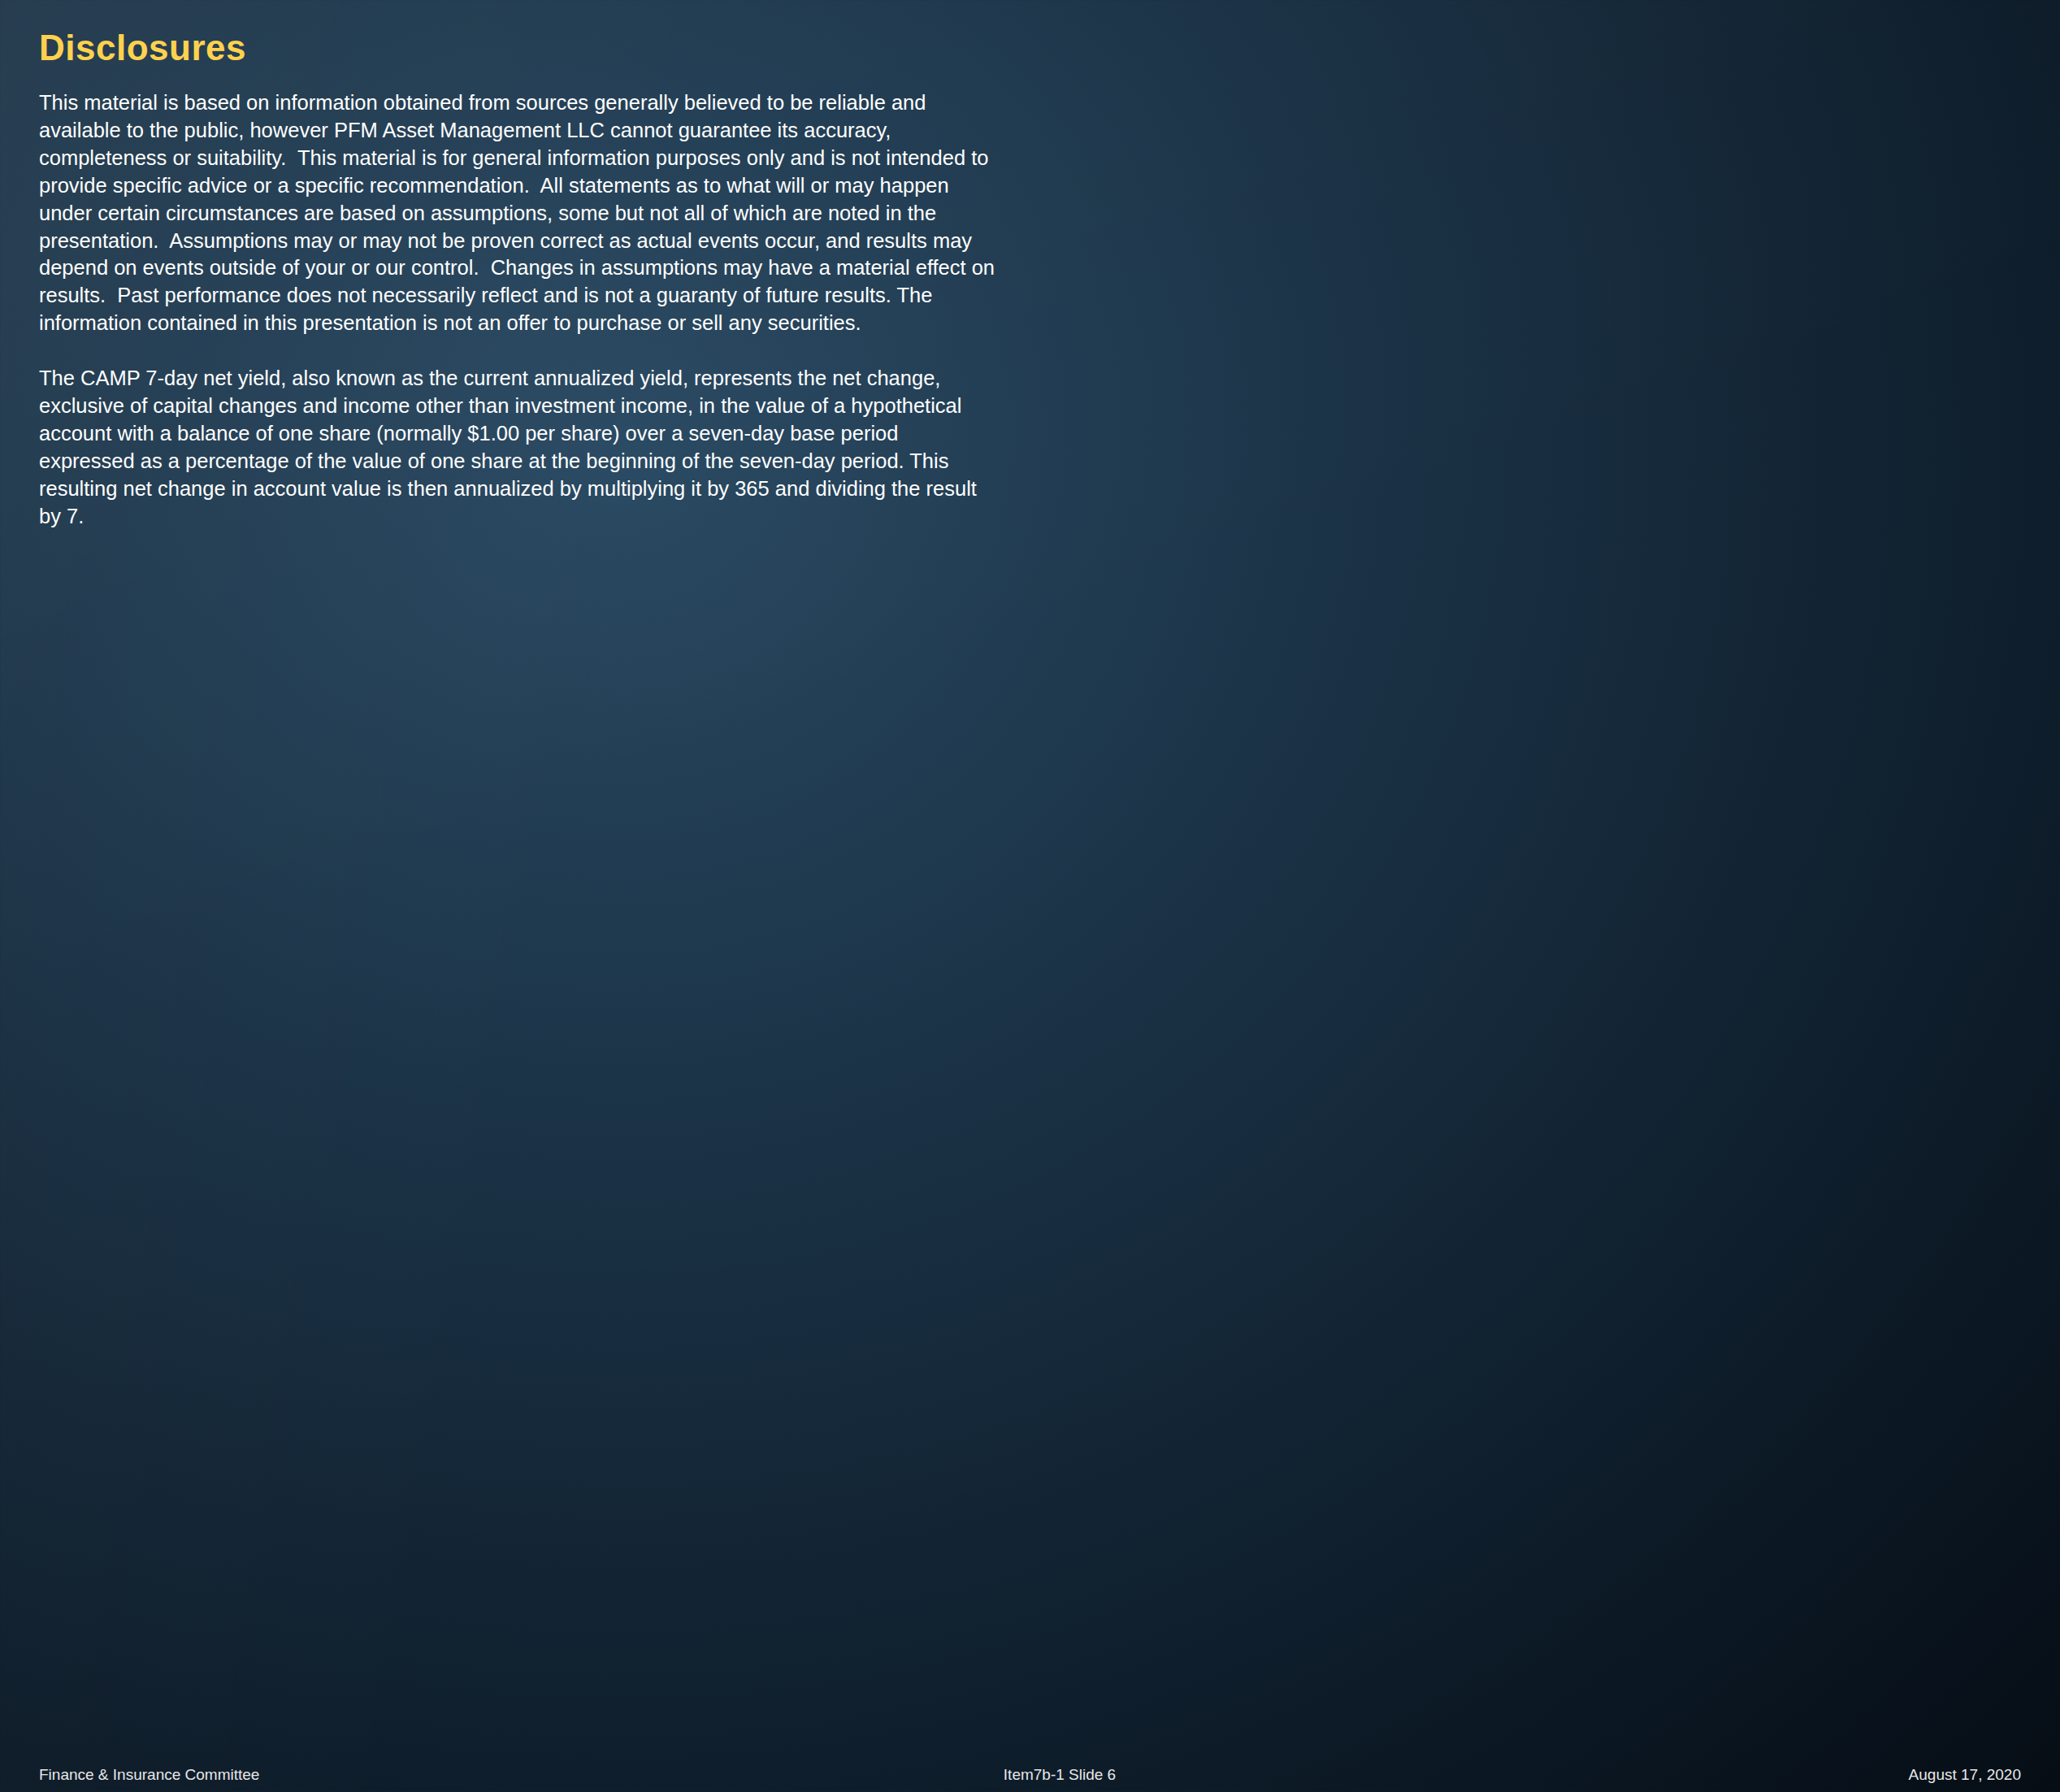Disclosures
This material is based on information obtained from sources generally believed to be reliable and available to the public, however PFM Asset Management LLC cannot guarantee its accuracy, completeness or suitability. This material is for general information purposes only and is not intended to provide specific advice or a specific recommendation. All statements as to what will or may happen under certain circumstances are based on assumptions, some but not all of which are noted in the presentation. Assumptions may or may not be proven correct as actual events occur, and results may depend on events outside of your or our control. Changes in assumptions may have a material effect on results. Past performance does not necessarily reflect and is not a guaranty of future results. The information contained in this presentation is not an offer to purchase or sell any securities.
The CAMP 7-day net yield, also known as the current annualized yield, represents the net change, exclusive of capital changes and income other than investment income, in the value of a hypothetical account with a balance of one share (normally $1.00 per share) over a seven-day base period expressed as a percentage of the value of one share at the beginning of the seven-day period. This resulting net change in account value is then annualized by multiplying it by 365 and dividing the result by 7.
Finance & Insurance Committee
Item7b-1 Slide 6
August 17, 2020